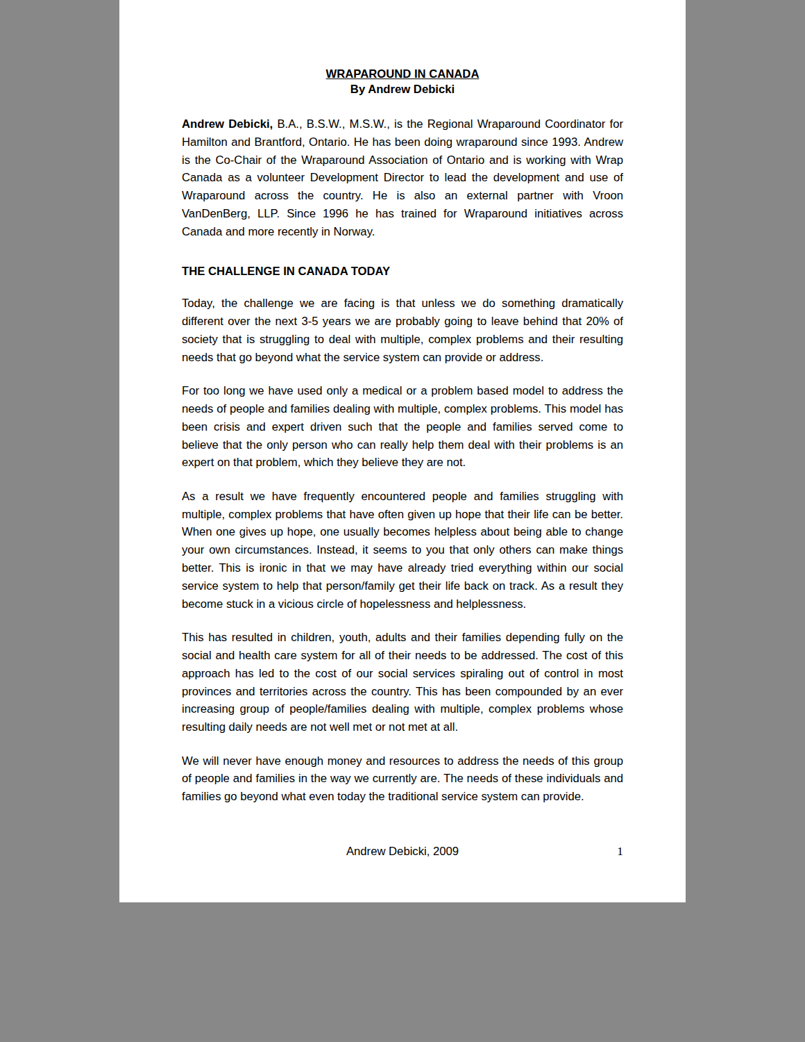WRAPAROUND IN CANADA
By Andrew Debicki
Andrew Debicki, B.A., B.S.W., M.S.W., is the Regional Wraparound Coordinator for Hamilton and Brantford, Ontario. He has been doing wraparound since 1993. Andrew is the Co-Chair of the Wraparound Association of Ontario and is working with Wrap Canada as a volunteer Development Director to lead the development and use of Wraparound across the country. He is also an external partner with Vroon VanDenBerg, LLP. Since 1996 he has trained for Wraparound initiatives across Canada and more recently in Norway.
THE CHALLENGE IN CANADA TODAY
Today, the challenge we are facing is that unless we do something dramatically different over the next 3-5 years we are probably going to leave behind that 20% of society that is struggling to deal with multiple, complex problems and their resulting needs that go beyond what the service system can provide or address.
For too long we have used only a medical or a problem based model to address the needs of people and families dealing with multiple, complex problems. This model has been crisis and expert driven such that the people and families served come to believe that the only person who can really help them deal with their problems is an expert on that problem, which they believe they are not.
As a result we have frequently encountered people and families struggling with multiple, complex problems that have often given up hope that their life can be better. When one gives up hope, one usually becomes helpless about being able to change your own circumstances. Instead, it seems to you that only others can make things better. This is ironic in that we may have already tried everything within our social service system to help that person/family get their life back on track. As a result they become stuck in a vicious circle of hopelessness and helplessness.
This has resulted in children, youth, adults and their families depending fully on the social and health care system for all of their needs to be addressed. The cost of this approach has led to the cost of our social services spiraling out of control in most provinces and territories across the country. This has been compounded by an ever increasing group of people/families dealing with multiple, complex problems whose resulting daily needs are not well met or not met at all.
We will never have enough money and resources to address the needs of this group of people and families in the way we currently are. The needs of these individuals and families go beyond what even today the traditional service system can provide.
Andrew Debicki, 2009 1